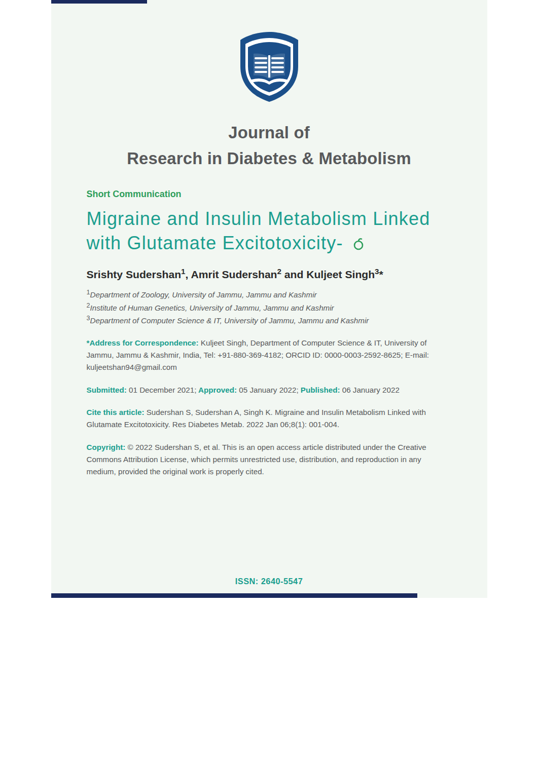Journal of Research in Diabetes & Metabolism
Short Communication
Migraine and Insulin Metabolism Linked with Glutamate Excitotoxicity-
Srishty Sudershan1, Amrit Sudershan2 and Kuljeet Singh3*
1Department of Zoology, University of Jammu, Jammu and Kashmir
2Institute of Human Genetics, University of Jammu, Jammu and Kashmir
3Department of Computer Science & IT, University of Jammu, Jammu and Kashmir
*Address for Correspondence: Kuljeet Singh, Department of Computer Science & IT, University of Jammu, Jammu & Kashmir, India, Tel: +91-880-369-4182; ORCID ID: 0000-0003-2592-8625; E-mail: kuljeetshan94@gmail.com
Submitted: 01 December 2021; Approved: 05 January 2022; Published: 06 January 2022
Cite this article: Sudershan S, Sudershan A, Singh K. Migraine and Insulin Metabolism Linked with Glutamate Excitotoxicity. Res Diabetes Metab. 2022 Jan 06;8(1): 001-004.
Copyright: © 2022 Sudershan S, et al. This is an open access article distributed under the Creative Commons Attribution License, which permits unrestricted use, distribution, and reproduction in any medium, provided the original work is properly cited.
ISSN: 2640-5547